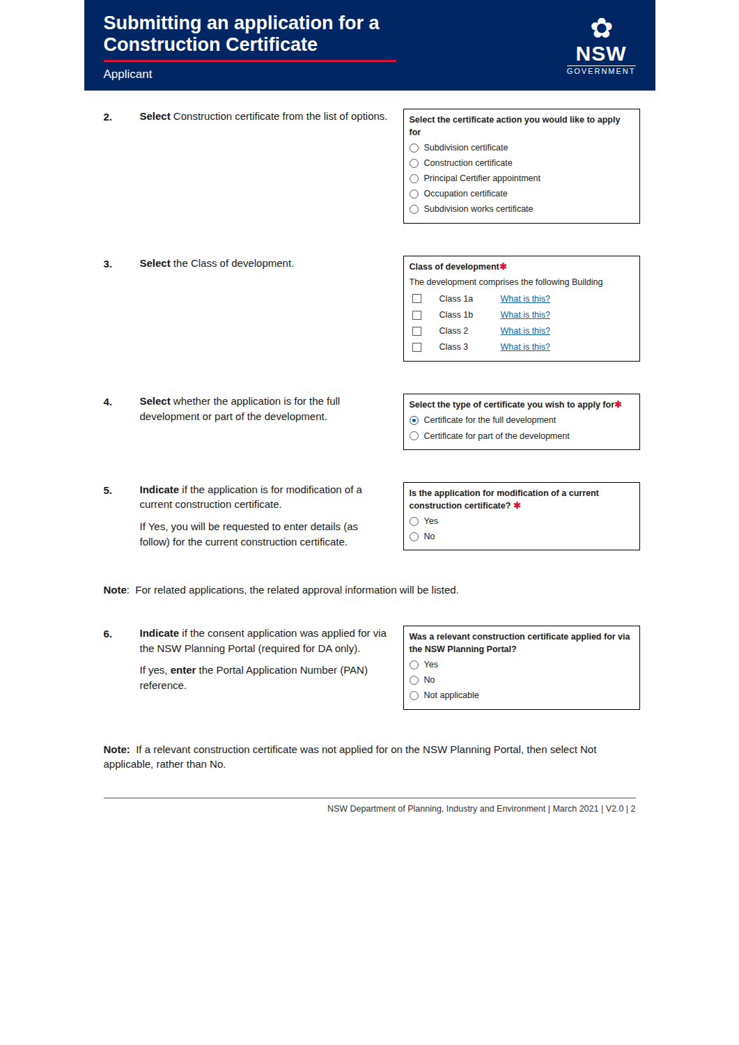Submitting an application for a
Construction Certificate
Applicant
✿ NSW GOVERNMENT
2.
Select Construction certificate from the list of options.
Select the certificate action you would like to apply for
Subdivision certificate
Construction certificate
Principal Certifier appointment
Occupation certificate
Subdivision works certificate
3.
Select the Class of development.
Class of development✱
The development comprises the following Building
Class 1a What is this?
Class 1b What is this?
Class 2 What is this?
Class 3 What is this?
4.
Select whether the application is for the full development or part of the development.
Select the type of certificate you wish to apply for✱
Certificate for the full development
Certificate for part of the development
5.
Indicate if the application is for modification of a current construction certificate.
If Yes, you will be requested to enter details (as follow) for the current construction certificate.
Is the application for modification of a current construction certificate? ✱
Yes
No
Note: For related applications, the related approval information will be listed.
6.
Indicate if the consent application was applied for via the NSW Planning Portal (required for DA only).
If yes, enter the Portal Application Number (PAN) reference.
Was a relevant construction certificate applied for via the NSW Planning Portal?
Yes
No
Not applicable
Note: If a relevant construction certificate was not applied for on the NSW Planning Portal, then select Not applicable, rather than No.
NSW Department of Planning, Industry and Environment | March 2021 | V2.0 | 2